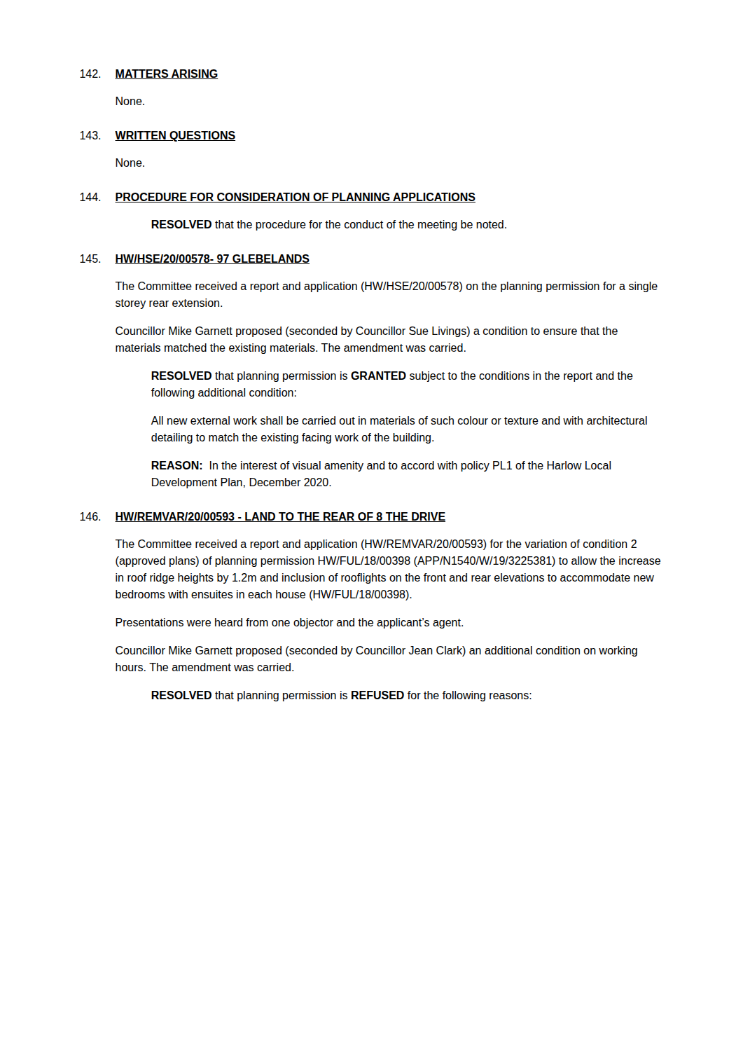142. Matters Arising
None.
143. Written Questions
None.
144. Procedure for Consideration of Planning Applications
RESOLVED that the procedure for the conduct of the meeting be noted.
145. HW/HSE/20/00578- 97 Glebelands
The Committee received a report and application (HW/HSE/20/00578) on the planning permission for a single storey rear extension.
Councillor Mike Garnett proposed (seconded by Councillor Sue Livings) a condition to ensure that the materials matched the existing materials. The amendment was carried.
RESOLVED that planning permission is GRANTED subject to the conditions in the report and the following additional condition:
All new external work shall be carried out in materials of such colour or texture and with architectural detailing to match the existing facing work of the building.
REASON: In the interest of visual amenity and to accord with policy PL1 of the Harlow Local Development Plan, December 2020.
146. HW/REMVAR/20/00593 - Land to the Rear of 8 The Drive
The Committee received a report and application (HW/REMVAR/20/00593) for the variation of condition 2 (approved plans) of planning permission HW/FUL/18/00398 (APP/N1540/W/19/3225381) to allow the increase in roof ridge heights by 1.2m and inclusion of rooflights on the front and rear elevations to accommodate new bedrooms with ensuites in each house (HW/FUL/18/00398).
Presentations were heard from one objector and the applicant’s agent.
Councillor Mike Garnett proposed (seconded by Councillor Jean Clark) an additional condition on working hours. The amendment was carried.
RESOLVED that planning permission is REFUSED for the following reasons: